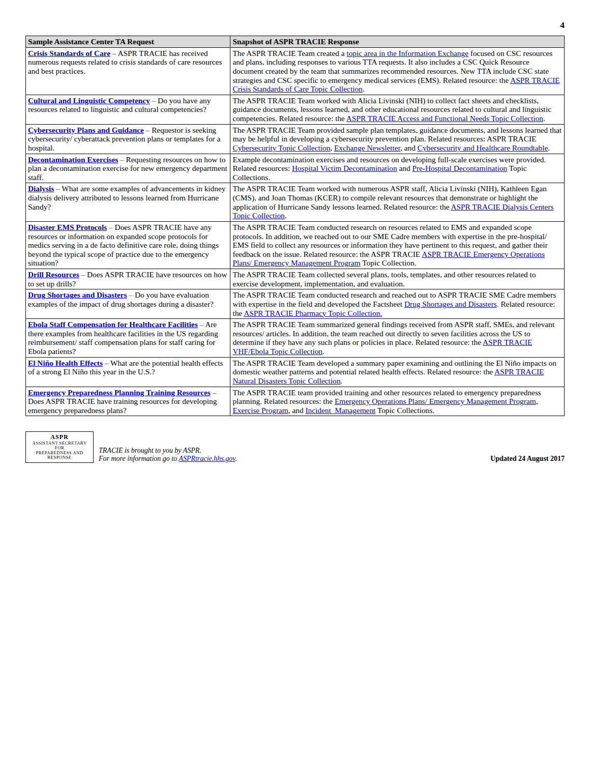4
| Sample Assistance Center TA Request | Snapshot of ASPR TRACIE Response |
| --- | --- |
| Crisis Standards of Care – ASPR TRACIE has received numerous requests related to crisis standards of care resources and best practices. | The ASPR TRACIE Team created a topic area in the Information Exchange focused on CSC resources and plans, including responses to various TTA requests. It also includes a CSC Quick Resource document created by the team that summarizes recommended resources. New TTA include CSC state strategies and CSC specific to emergency medical services (EMS). Related resource: the ASPR TRACIE Crisis Standards of Care Topic Collection . |
| Cultural and Linguistic Competency – Do you have any resources related to linguistic and cultural competencies? | The ASPR TRACIE Team worked with Alicia Livinski (NIH) to collect fact sheets and checklists, guidance documents, lessons learned, and other educational resources related to cultural and linguistic competencies. Related resource: the ASPR TRACIE Access and Functional Needs Topic Collection . |
| Cybersecurity Plans and Guidance – Requestor is seeking cybersecurity/ cyberattack prevention plans or templates for a hospital. | The ASPR TRACIE Team provided sample plan templates, guidance documents, and lessons learned that may be helpful in developing a cybersecurity prevention plan. Related resources: ASPR TRACIE Cybersecurity Topic Collection , Exchange Newsletter , and Cybersecurity and Healthcare Roundtable . |
| Decontamination Exercises – Requesting resources on how to plan a decontamination exercise for new emergency department staff. | Example decontamination exercises and resources on developing full-scale exercises were provided. Related resources: Hospital Victim Decontamination and Pre-Hospital Decontamination Topic Collections. |
| Dialysis – What are some examples of advancements in kidney dialysis delivery attributed to lessons learned from Hurricane Sandy? | The ASPR TRACIE Team worked with numerous ASPR staff, Alicia Livinski (NIH), Kathleen Egan (CMS), and Joan Thomas (KCER) to compile relevant resources that demonstrate or highlight the application of Hurricane Sandy lessons learned. Related resource: the ASPR TRACIE Dialysis Centers Topic Collection . |
| Disaster EMS Protocols – Does ASPR TRACIE have any resources or information on expanded scope protocols for medics serving in a de facto definitive care role, doing things beyond the typical scope of practice due to the emergency situation? | The ASPR TRACIE Team conducted research on resources related to EMS and expanded scope protocols. In addition, we reached out to our SME Cadre members with expertise in the pre-hospital/ EMS field to collect any resources or information they have pertinent to this request, and gather their feedback on the issue. Related resource: the ASPR TRACIE ASPR TRACIE Emergency Operations Plans/ Emergency Management Program Topic Collection. |
| Drill Resources – Does ASPR TRACIE have resources on how to set up drills? | The ASPR TRACIE Team collected several plans, tools, templates, and other resources related to exercise development, implementation, and evaluation. |
| Drug Shortages and Disasters – Do you have evaluation examples of the impact of drug shortages during a disaster? | The ASPR TRACIE Team conducted research and reached out to ASPR TRACIE SME Cadre members with expertise in the field and developed the Factsheet Drug Shortages and Disasters . Related resource: the ASPR TRACIE Pharmacy Topic Collection. |
| Ebola Staff Compensation for Healthcare Facilities – Are there examples from healthcare facilities in the US regarding reimbursement/ staff compensation plans for staff caring for Ebola patients? | The ASPR TRACIE Team summarized general findings received from ASPR staff, SMEs, and relevant resources/ articles. In addition, the team reached out directly to seven facilities across the US to determine if they have any such plans or policies in place. Related resource: the ASPR TRACIE VHF/Ebola Topic Collection . |
| El Niño Health Effects – What are the potential health effects of a strong El Niño this year in the U.S.? | The ASPR TRACIE Team developed a summary paper examining and outlining the El Niño impacts on domestic weather patterns and potential related health effects. Related resource: the ASPR TRACIE Natural Disasters Topic Collection . |
| Emergency Preparedness Planning Training Resources – Does ASPR TRACIE have training resources for developing emergency preparedness plans? | The ASPR TRACIE team provided training and other resources related to emergency preparedness planning. Related resources: the Emergency Operations Plans/ Emergency Management Program , Exercise Program , and Incident Management Topic Collections. |
ASPR ASSISTANT SECRETARY FOR
PREPAREDNESS AND RESPONSE
TRACIE is brought to you by ASPR.
For more information go to ASPRtracie.hhs.gov.
Updated 24 August 2017